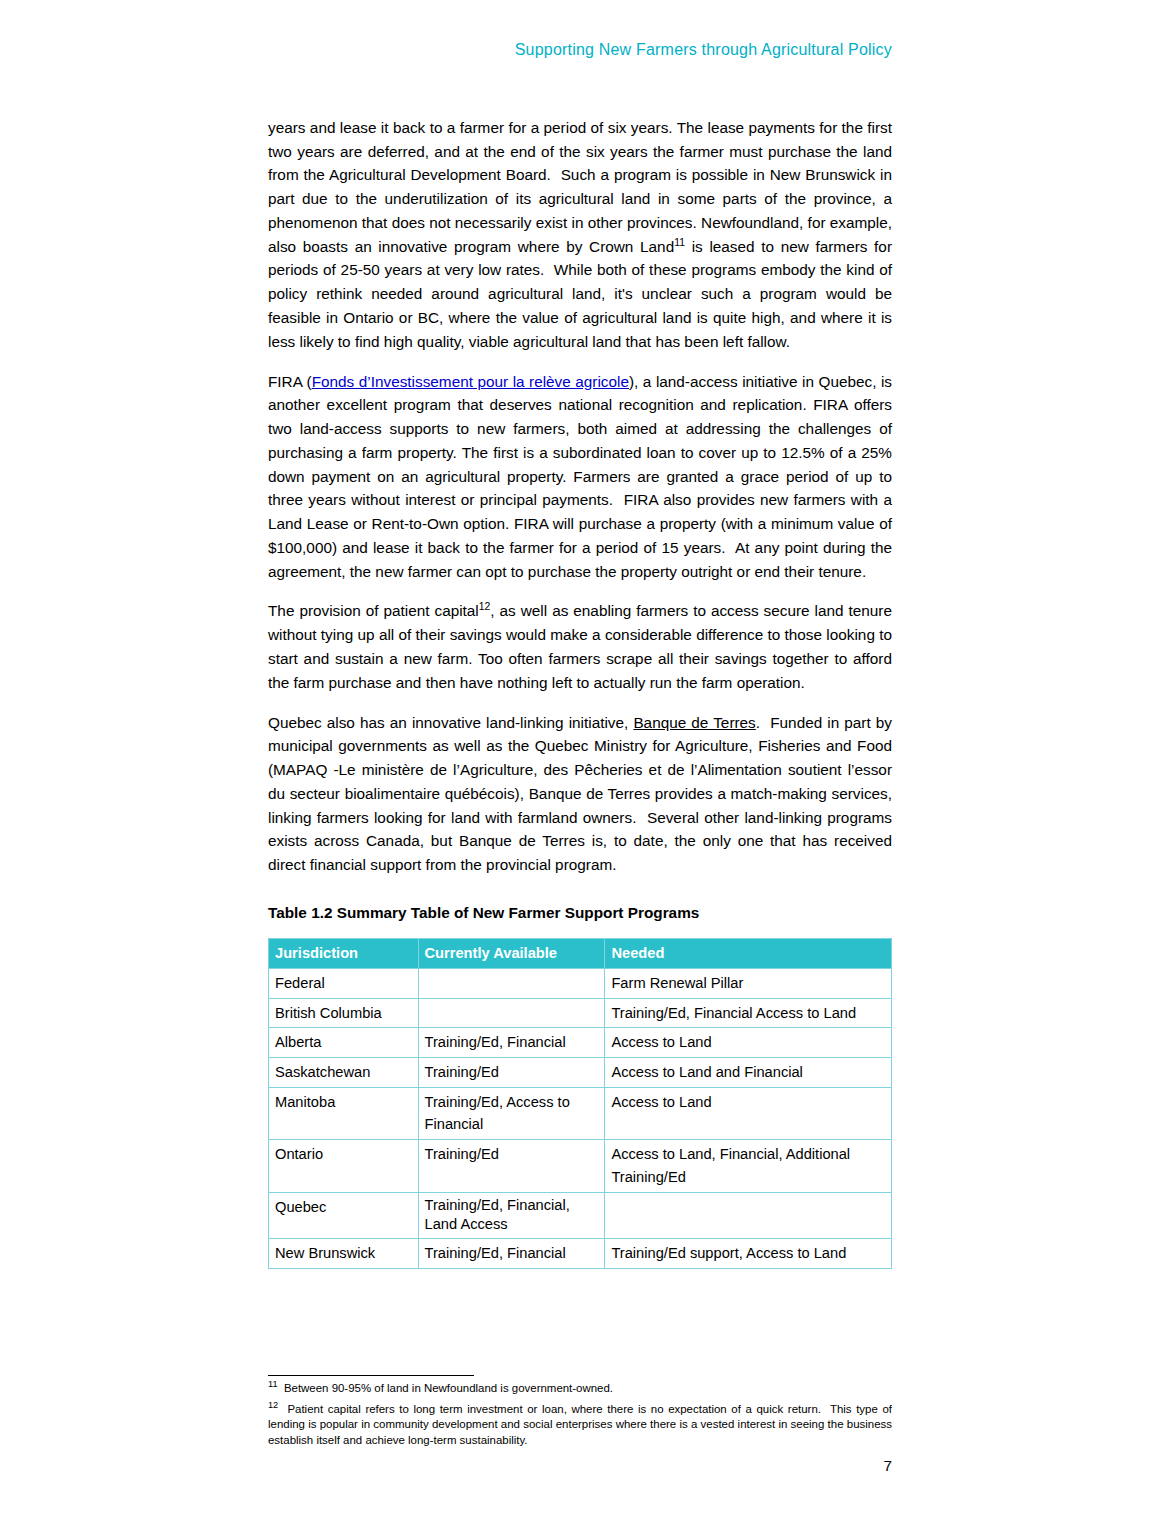Supporting New Farmers through Agricultural Policy
years and lease it back to a farmer for a period of six years. The lease payments for the first two years are deferred, and at the end of the six years the farmer must purchase the land from the Agricultural Development Board. Such a program is possible in New Brunswick in part due to the underutilization of its agricultural land in some parts of the province, a phenomenon that does not necessarily exist in other provinces. Newfoundland, for example, also boasts an innovative program where by Crown Land11 is leased to new farmers for periods of 25-50 years at very low rates. While both of these programs embody the kind of policy rethink needed around agricultural land, it's unclear such a program would be feasible in Ontario or BC, where the value of agricultural land is quite high, and where it is less likely to find high quality, viable agricultural land that has been left fallow.
FIRA (Fonds d’Investissement pour la relève agricole), a land-access initiative in Quebec, is another excellent program that deserves national recognition and replication. FIRA offers two land-access supports to new farmers, both aimed at addressing the challenges of purchasing a farm property. The first is a subordinated loan to cover up to 12.5% of a 25% down payment on an agricultural property. Farmers are granted a grace period of up to three years without interest or principal payments. FIRA also provides new farmers with a Land Lease or Rent-to-Own option. FIRA will purchase a property (with a minimum value of $100,000) and lease it back to the farmer for a period of 15 years. At any point during the agreement, the new farmer can opt to purchase the property outright or end their tenure.
The provision of patient capital12, as well as enabling farmers to access secure land tenure without tying up all of their savings would make a considerable difference to those looking to start and sustain a new farm. Too often farmers scrape all their savings together to afford the farm purchase and then have nothing left to actually run the farm operation.
Quebec also has an innovative land-linking initiative, Banque de Terres. Funded in part by municipal governments as well as the Quebec Ministry for Agriculture, Fisheries and Food (MAPAQ -Le ministère de l’Agriculture, des Pêcheries et de l’Alimentation soutient l’essor du secteur bioalimentaire québécois), Banque de Terres provides a match-making services, linking farmers looking for land with farmland owners. Several other land-linking programs exists across Canada, but Banque de Terres is, to date, the only one that has received direct financial support from the provincial program.
Table 1.2 Summary Table of New Farmer Support Programs
| Jurisdiction | Currently Available | Needed |
| --- | --- | --- |
| Federal | | Farm Renewal Pillar |
| British Columbia | | Training/Ed, Financial Access to Land |
| Alberta | Training/Ed, Financial | Access to Land |
| Saskatchewan | Training/Ed | Access to Land and Financial |
| Manitoba | Training/Ed, Access to Financial | Access to Land |
| Ontario | Training/Ed | Access to Land, Financial, Additional Training/Ed |
| Quebec | Training/Ed, Financial, Land Access | |
| New Brunswick | Training/Ed, Financial | Training/Ed support, Access to Land |
11 Between 90-95% of land in Newfoundland is government-owned.
12 Patient capital refers to long term investment or loan, where there is no expectation of a quick return. This type of lending is popular in community development and social enterprises where there is a vested interest in seeing the business establish itself and achieve long-term sustainability.
7